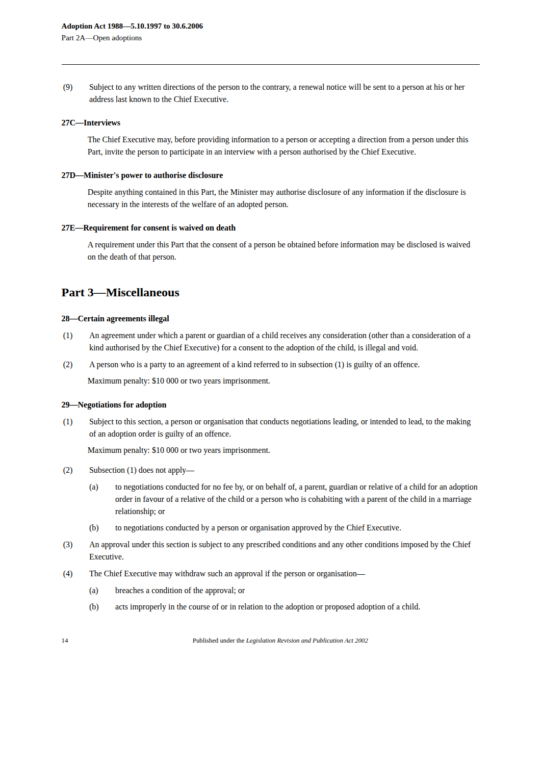Adoption Act 1988—5.10.1997 to 30.6.2006
Part 2A—Open adoptions
(9) Subject to any written directions of the person to the contrary, a renewal notice will be sent to a person at his or her address last known to the Chief Executive.
27C—Interviews
The Chief Executive may, before providing information to a person or accepting a direction from a person under this Part, invite the person to participate in an interview with a person authorised by the Chief Executive.
27D—Minister's power to authorise disclosure
Despite anything contained in this Part, the Minister may authorise disclosure of any information if the disclosure is necessary in the interests of the welfare of an adopted person.
27E—Requirement for consent is waived on death
A requirement under this Part that the consent of a person be obtained before information may be disclosed is waived on the death of that person.
Part 3—Miscellaneous
28—Certain agreements illegal
(1) An agreement under which a parent or guardian of a child receives any consideration (other than a consideration of a kind authorised by the Chief Executive) for a consent to the adoption of the child, is illegal and void.
(2) A person who is a party to an agreement of a kind referred to in subsection (1) is guilty of an offence.
Maximum penalty: $10 000 or two years imprisonment.
29—Negotiations for adoption
(1) Subject to this section, a person or organisation that conducts negotiations leading, or intended to lead, to the making of an adoption order is guilty of an offence.
Maximum penalty: $10 000 or two years imprisonment.
(2) Subsection (1) does not apply—
(a) to negotiations conducted for no fee by, or on behalf of, a parent, guardian or relative of a child for an adoption order in favour of a relative of the child or a person who is cohabiting with a parent of the child in a marriage relationship; or
(b) to negotiations conducted by a person or organisation approved by the Chief Executive.
(3) An approval under this section is subject to any prescribed conditions and any other conditions imposed by the Chief Executive.
(4) The Chief Executive may withdraw such an approval if the person or organisation—
(a) breaches a condition of the approval; or
(b) acts improperly in the course of or in relation to the adoption or proposed adoption of a child.
14 Published under the Legislation Revision and Publication Act 2002